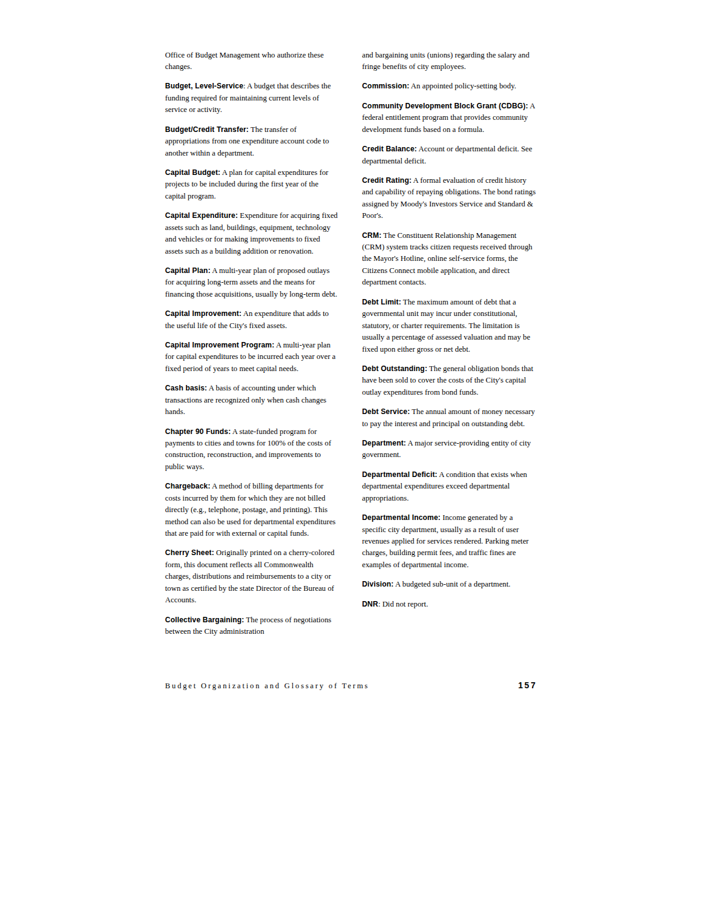Office of Budget Management who authorize these changes.
Budget, Level-Service: A budget that describes the funding required for maintaining current levels of service or activity.
Budget/Credit Transfer: The transfer of appropriations from one expenditure account code to another within a department.
Capital Budget: A plan for capital expenditures for projects to be included during the first year of the capital program.
Capital Expenditure: Expenditure for acquiring fixed assets such as land, buildings, equipment, technology and vehicles or for making improvements to fixed assets such as a building addition or renovation.
Capital Plan: A multi-year plan of proposed outlays for acquiring long-term assets and the means for financing those acquisitions, usually by long-term debt.
Capital Improvement: An expenditure that adds to the useful life of the City's fixed assets.
Capital Improvement Program: A multi-year plan for capital expenditures to be incurred each year over a fixed period of years to meet capital needs.
Cash basis: A basis of accounting under which transactions are recognized only when cash changes hands.
Chapter 90 Funds: A state-funded program for payments to cities and towns for 100% of the costs of construction, reconstruction, and improvements to public ways.
Chargeback: A method of billing departments for costs incurred by them for which they are not billed directly (e.g., telephone, postage, and printing). This method can also be used for departmental expenditures that are paid for with external or capital funds.
Cherry Sheet: Originally printed on a cherry-colored form, this document reflects all Commonwealth charges, distributions and reimbursements to a city or town as certified by the state Director of the Bureau of Accounts.
Collective Bargaining: The process of negotiations between the City administration
and bargaining units (unions) regarding the salary and fringe benefits of city employees.
Commission: An appointed policy-setting body.
Community Development Block Grant (CDBG): A federal entitlement program that provides community development funds based on a formula.
Credit Balance: Account or departmental deficit. See departmental deficit.
Credit Rating: A formal evaluation of credit history and capability of repaying obligations. The bond ratings assigned by Moody's Investors Service and Standard & Poor's.
CRM: The Constituent Relationship Management (CRM) system tracks citizen requests received through the Mayor's Hotline, online self-service forms, the Citizens Connect mobile application, and direct department contacts.
Debt Limit: The maximum amount of debt that a governmental unit may incur under constitutional, statutory, or charter requirements. The limitation is usually a percentage of assessed valuation and may be fixed upon either gross or net debt.
Debt Outstanding: The general obligation bonds that have been sold to cover the costs of the City's capital outlay expenditures from bond funds.
Debt Service: The annual amount of money necessary to pay the interest and principal on outstanding debt.
Department: A major service-providing entity of city government.
Departmental Deficit: A condition that exists when departmental expenditures exceed departmental appropriations.
Departmental Income: Income generated by a specific city department, usually as a result of user revenues applied for services rendered. Parking meter charges, building permit fees, and traffic fines are examples of departmental income.
Division: A budgeted sub-unit of a department.
DNR: Did not report.
Budget Organization and Glossary of Terms 157